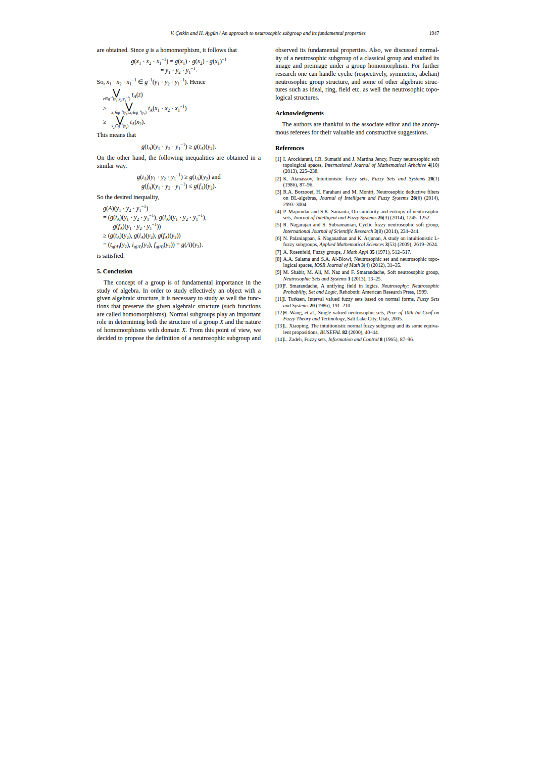V. Çetkin and H. Aygün / An approach to neutrosophic subgroup and its fundamental properties 1947
are obtained. Since g is a homomorphism, it follows that
g(x1 · x2 · x1−1) = g(x1) · g(x2) · g(x1)−1 = y1 · y2 · y1−1.
So, x1 · x2 · x1−1 ∈ g−1(y1 · y2 · y1−1). Hence
⋁z∈g−1(y1·y2·y1−1) tA(z) ≥ ⋁x1∈g−1(y1),x2∈g−1(y2) tA(x1 · x2 · x1−1) ≥ ⋁x2∈g−1(y2) tA(x2).
This means that
g(tA)(y1 · y2 · y1−1) ≥ g(tA)(y2).
On the other hand, the following inequalities are obtained in a similar way.
g(iA)(y1 · y2 · y1−1) ≥ g(iA)(y2) and g(fA)(y1 · y2 · y1−1) ≤ g(fA)(y2).
So the desired inequality,
g(A)(y1 · y2 · y1−1) = (g(tA)(y1 · y2 · y1−1), g(iA)(y1 · y2 · y1−1), g(fA)(y1 · y2 · y1−1)) ≥ (g(tA)(y2), g(iA)(y2), g(fA)(y2)) = (tg(A)(y2), ig(A)(y2), fg(A)(y2)) = g(A)(y2).
is satisfied.
5. Conclusion
The concept of a group is of fundamental importance in the study of algebra. In order to study effectively an object with a given algebraic structure, it is necessary to study as well the functions that preserve the given algebraic structure (such functions are called homomorphisms). Normal subgroups play an important role in determining both the structure of a group X and the nature of homomorphisms with domain X. From this point of view, we decided to propose the definition of a neutrosophic subgroup and observed its fundamental properties. Also, we discussed normality of a neutrosophic subgroup of a classical group and studied its image and preimage under a group homomorphism. For further research one can handle cyclic (respectively, symmetric, abelian) neutrosophic group structure, and some of other algebraic structures such as ideal, ring, field etc. as well the neutrosophic topological structures.
Acknowledgments
The authors are thankful to the associate editor and the anonymous referees for their valuable and constructive suggestions.
References
[1] I. Arockiarani, I.R. Sumathi and J. Martina Jency, Fuzzy neutrosophic soft topological spaces, International Journal of Mathematical Arhchive 4(10) (2013), 225–238.
[2] K. Atanassov, Intuitionistic fuzzy sets, Fuzzy Sets and Systems 20(1) (1986), 87–96.
[3] R.A. Borzooei, H. Farahani and M. Moniri, Neutrosophic deductive filters on BL-algebras, Journal of Intelligent and Fuzzy Systems 26(6) (2014), 2993–3004.
[4] P. Majumdar and S.K. Samanta, On similarity and entropy of neutrosophic sets, Journal of Intelligent and Fuzzy Systems 26(3) (2014), 1245–1252.
[5] R. Nagarajan and S. Subramanian, Cyclic fuzzy neutrosophic soft group, International Journal of Scientific Research 3(8) (2014), 234–244.
[6] N. Palaniappan, S. Naganathan and K. Arjunan, A study on intuitionistic L-fuzzy subgroups, Applied Mathematical Sciences 3(53) (2009), 2619–2624.
[7] A. Rosenfeld, Fuzzy groups, J Math Appl 35 (1971), 512–517.
[8] A.A. Salama and S.A. Al-Blowi, Neutrosophic set and neutrosophic topological spaces, IOSR Journal of Math 3(4) (2012), 31–35.
[9] M. Shabir, M. Ali, M. Naz and F. Smarandache, Soft neutrosophic group, Neutrosophic Sets and Systems 1 (2013), 13–25.
[10] F. Smarandache, A unifying field in logics. Neutrosophy: Neutrosophic Probability, Set and Logic, Rehoboth: American Research Press, 1999.
[11] I. Turksen, Interval valued fuzzy sets based on normal forms, Fuzzy Sets and Systems 20 (1986), 191–210.
[12] H. Wang, et al., Single valued neutrosophic sets, Proc of 10th Int Conf on Fuzzy Theory and Technology, Salt Lake City, Utah, 2005.
[13] L. Xiaoping, The intuitionistic normal fuzzy subgroup and its some equivalent propositions, BUSEFAL 82 (2000), 40–44.
[14] L. Zadeh, Fuzzy sets, Information and Control 8 (1965), 87–96.